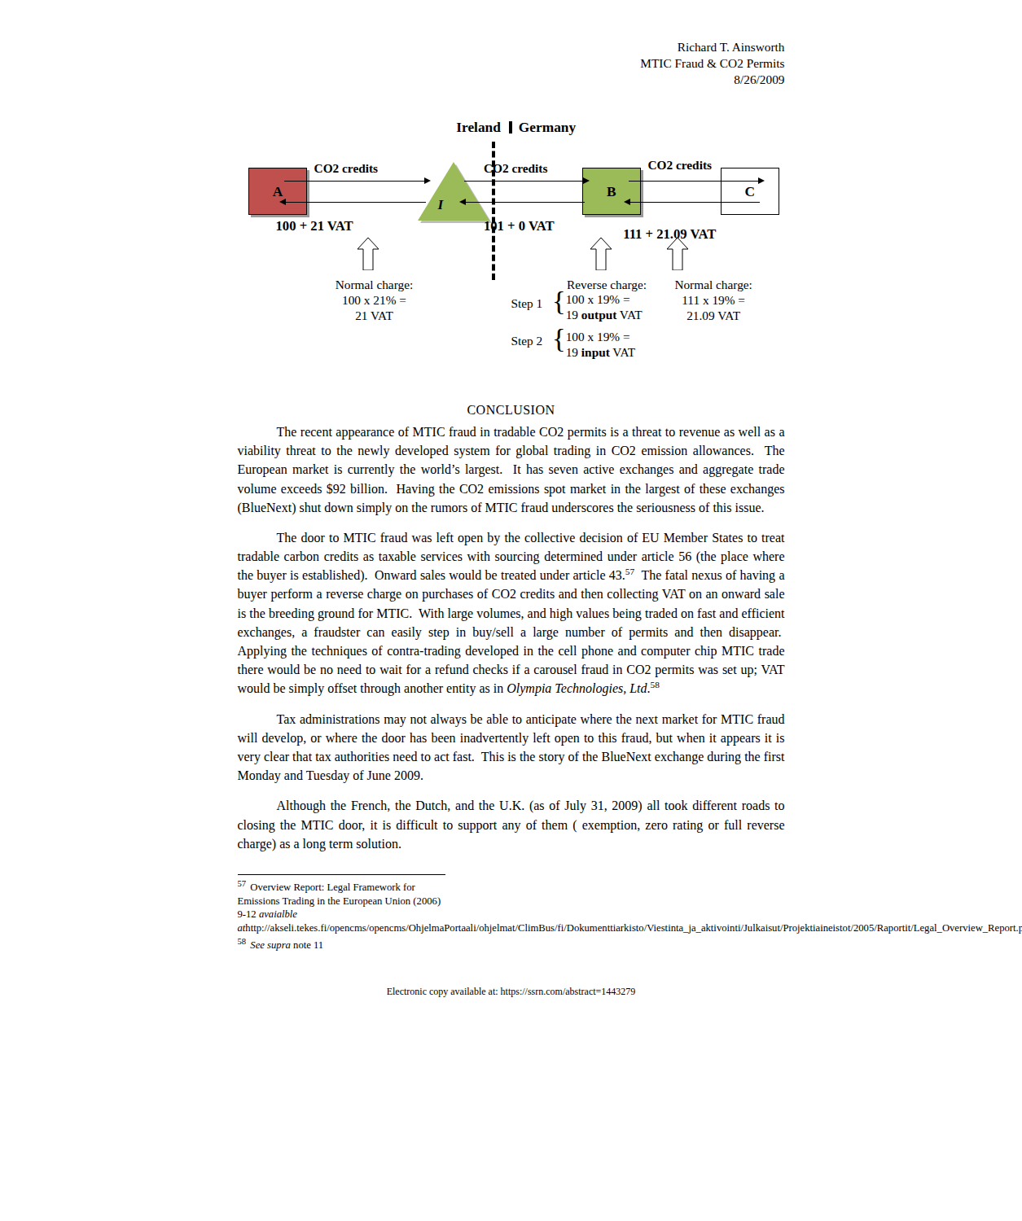Richard T. Ainsworth
MTIC Fraud & CO2 Permits
8/26/2009
Ireland Germany
A
B
C
I
A -> I (top arrow, rightwards)
CO2 credits
CO2 credits
CO2 credits
100 + 21 VAT
101 + 0 VAT
111 + 21.09 VAT
Normal charge:
100 x 21% =
21 VAT
Reverse charge:
Normal charge:
111 x 19% =
21.09 VAT
Step 1
{
100 x 19% =
19 output VAT
Step 2
{
100 x 19% =
19 input VAT
CONCLUSION
The recent appearance of MTIC fraud in tradable CO2 permits is a threat to revenue as well as a viability threat to the newly developed system for global trading in CO2 emission allowances. The European market is currently the world’s largest. It has seven active exchanges and aggregate trade volume exceeds $92 billion. Having the CO2 emissions spot market in the largest of these exchanges (BlueNext) shut down simply on the rumors of MTIC fraud underscores the seriousness of this issue.
The door to MTIC fraud was left open by the collective decision of EU Member States to treat tradable carbon credits as taxable services with sourcing determined under article 56 (the place where the buyer is established). Onward sales would be treated under article 43.57 The fatal nexus of having a buyer perform a reverse charge on purchases of CO2 credits and then collecting VAT on an onward sale is the breeding ground for MTIC. With large volumes, and high values being traded on fast and efficient exchanges, a fraudster can easily step in buy/sell a large number of permits and then disappear. Applying the techniques of contra-trading developed in the cell phone and computer chip MTIC trade there would be no need to wait for a refund checks if a carousel fraud in CO2 permits was set up; VAT would be simply offset through another entity as in Olympia Technologies, Ltd.58
Tax administrations may not always be able to anticipate where the next market for MTIC fraud will develop, or where the door has been inadvertently left open to this fraud, but when it appears it is very clear that tax authorities need to act fast. This is the story of the BlueNext exchange during the first Monday and Tuesday of June 2009.
Although the French, the Dutch, and the U.K. (as of July 31, 2009) all took different roads to closing the MTIC door, it is difficult to support any of them ( exemption, zero rating or full reverse charge) as a long term solution.
57 Overview Report: Legal Framework for Emissions Trading in the European Union (2006) 9-12 avaialble athttp://akseli.tekes.fi/opencms/opencms/OhjelmaPortaali/ohjelmat/ClimBus/fi/Dokumenttiarkisto/Viestinta_ja_aktivointi/Julkaisut/Projektiaineistot/2005/Raportit/Legal_Overview_Report.pdf.
58 See supra note 11
Electronic copy available at: https://ssrn.com/abstract=1443279